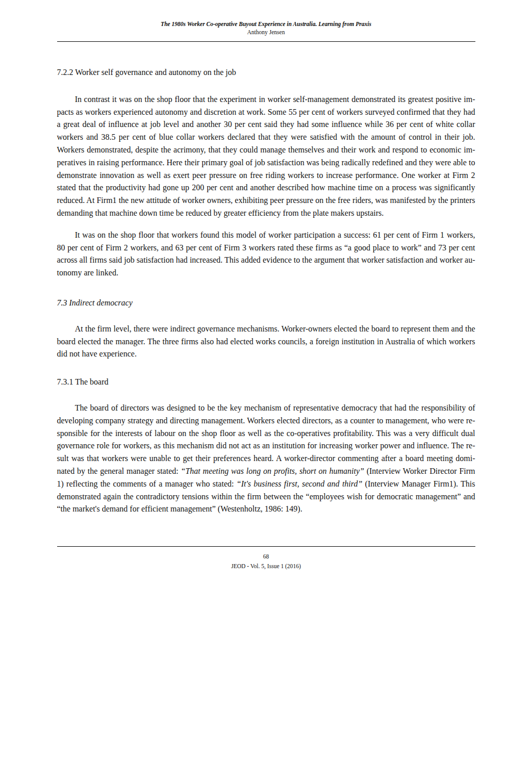The 1980s Worker Co-operative Buyout Experience in Australia. Learning from Praxis Anthony Jensen
7.2.2 Worker self governance and autonomy on the job
In contrast it was on the shop floor that the experiment in worker self-management demonstrated its greatest positive impacts as workers experienced autonomy and discretion at work. Some 55 per cent of workers surveyed confirmed that they had a great deal of influence at job level and another 30 per cent said they had some influence while 36 per cent of white collar workers and 38.5 per cent of blue collar workers declared that they were satisfied with the amount of control in their job. Workers demonstrated, despite the acrimony, that they could manage themselves and their work and respond to economic imperatives in raising performance. Here their primary goal of job satisfaction was being radically redefined and they were able to demonstrate innovation as well as exert peer pressure on free riding workers to increase performance. One worker at Firm 2 stated that the productivity had gone up 200 per cent and another described how machine time on a process was significantly reduced. At Firm1 the new attitude of worker owners, exhibiting peer pressure on the free riders, was manifested by the printers demanding that machine down time be reduced by greater efficiency from the plate makers upstairs.
It was on the shop floor that workers found this model of worker participation a success: 61 per cent of Firm 1 workers, 80 per cent of Firm 2 workers, and 63 per cent of Firm 3 workers rated these firms as “a good place to work” and 73 per cent across all firms said job satisfaction had increased. This added evidence to the argument that worker satisfaction and worker autonomy are linked.
7.3 Indirect democracy
At the firm level, there were indirect governance mechanisms. Worker-owners elected the board to represent them and the board elected the manager. The three firms also had elected works councils, a foreign institution in Australia of which workers did not have experience.
7.3.1 The board
The board of directors was designed to be the key mechanism of representative democracy that had the responsibility of developing company strategy and directing management. Workers elected directors, as a counter to management, who were responsible for the interests of labour on the shop floor as well as the co-operatives profitability. This was a very difficult dual governance role for workers, as this mechanism did not act as an institution for increasing worker power and influence. The result was that workers were unable to get their preferences heard. A worker-director commenting after a board meeting dominated by the general manager stated: “That meeting was long on profits, short on humanity” (Interview Worker Director Firm 1) reflecting the comments of a manager who stated: “It's business first, second and third” (Interview Manager Firm1). This demonstrated again the contradictory tensions within the firm between the “employees wish for democratic management” and “the market's demand for efficient management” (Westenholtz, 1986: 149).
68
JEOD - Vol. 5, Issue 1 (2016)